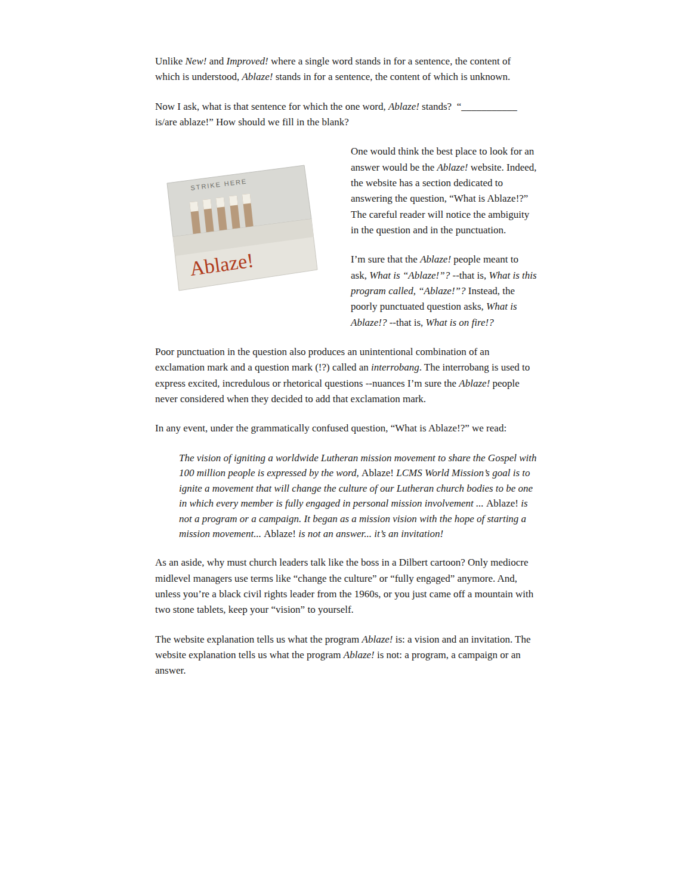Unlike New! and Improved! where a single word stands in for a sentence, the content of which is understood, Ablaze! stands in for a sentence, the content of which is unknown.
Now I ask, what is that sentence for which the one word, Ablaze! stands? “___________ is/are ablaze!” How should we fill in the blank?
STRIKE HERE Ablaze!
One would think the best place to look for an answer would be the Ablaze! website. Indeed, the website has a section dedicated to answering the question, “What is Ablaze!?” The careful reader will notice the ambiguity in the question and in the punctuation.
I’m sure that the Ablaze! people meant to ask, What is “Ablaze!”? --that is, What is this program called, “Ablaze!”? Instead, the poorly punctuated question asks, What is Ablaze!? --that is, What is on fire!?
Poor punctuation in the question also produces an unintentional combination of an exclamation mark and a question mark (!?) called an interrobang. The interrobang is used to express excited, incredulous or rhetorical questions --nuances I’m sure the Ablaze! people never considered when they decided to add that exclamation mark.
In any event, under the grammatically confused question, “What is Ablaze!?” we read:
The vision of igniting a worldwide Lutheran mission movement to share the Gospel with 100 million people is expressed by the word, Ablaze! LCMS World Mission’s goal is to ignite a movement that will change the culture of our Lutheran church bodies to be one in which every member is fully engaged in personal mission involvement ... Ablaze! is not a program or a campaign. It began as a mission vision with the hope of starting a mission movement... Ablaze! is not an answer... it’s an invitation!
As an aside, why must church leaders talk like the boss in a Dilbert cartoon? Only mediocre midlevel managers use terms like “change the culture” or “fully engaged” anymore. And, unless you’re a black civil rights leader from the 1960s, or you just came off a mountain with two stone tablets, keep your “vision” to yourself.
The website explanation tells us what the program Ablaze! is: a vision and an invitation. The website explanation tells us what the program Ablaze! is not: a program, a campaign or an answer.